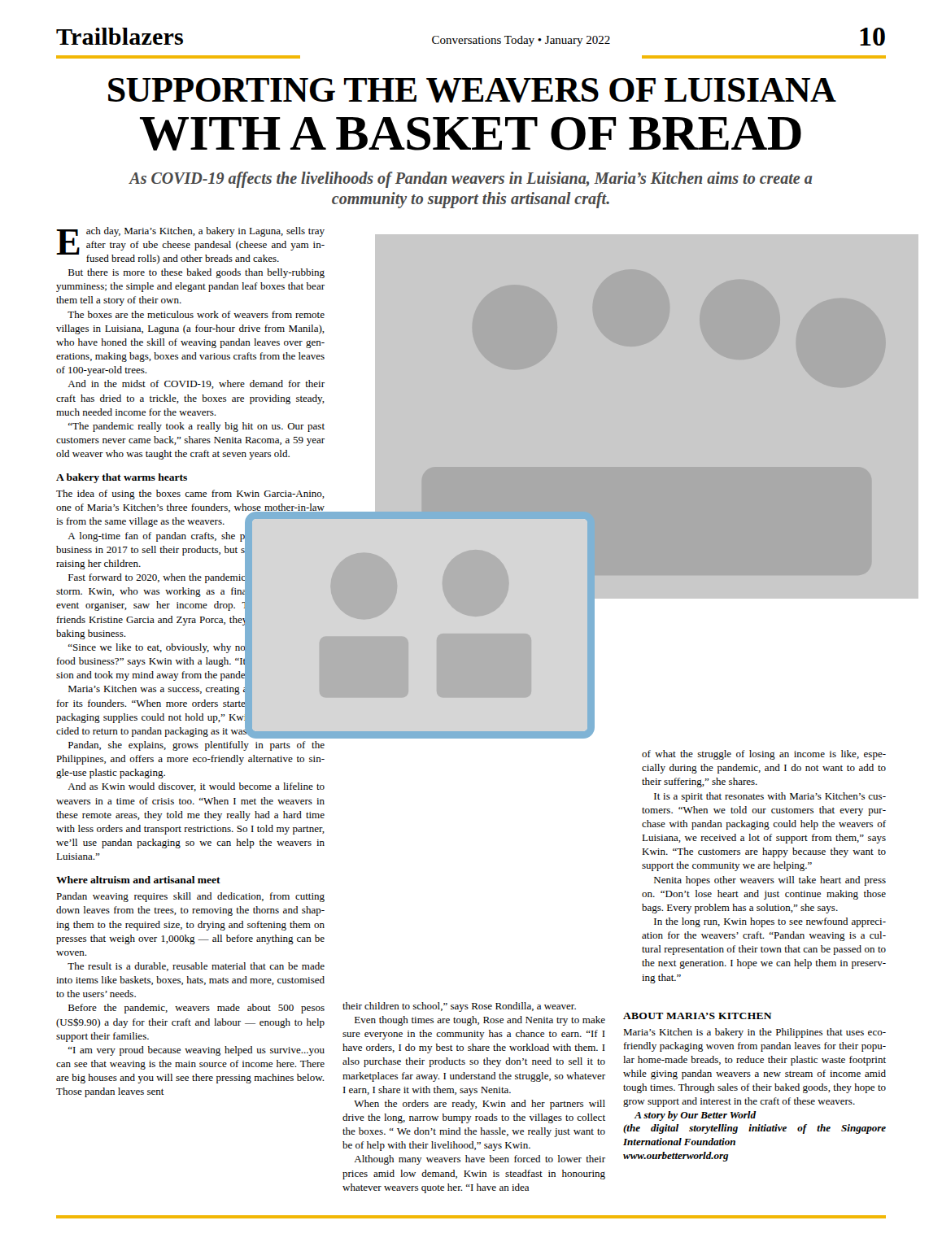Trailblazers
Conversations Today • January 2022
10
SUPPORTING THE WEAVERS OF LUISIANA WITH A BASKET OF BREAD
As COVID-19 affects the livelihoods of Pandan weavers in Luisiana, Maria’s Kitchen aims to create a community to support this artisanal craft.
Each day, Maria’s Kitchen, a bakery in Laguna, sells tray after tray of ube cheese pandesal (cheese and yam infused bread rolls) and other breads and cakes.
But there is more to these baked goods than belly-rubbing yumminess; the simple and elegant pandan leaf boxes that bear them tell a story of their own.
The boxes are the meticulous work of weavers from remote villages in Luisiana, Laguna (a four-hour drive from Manila), who have honed the skill of weaving pandan leaves over generations, making bags, boxes and various crafts from the leaves of 100-year-old trees.
And in the midst of COVID-19, where demand for their craft has dried to a trickle, the boxes are providing steady, much needed income for the weavers.
“The pandemic really took a really big hit on us. Our past customers never came back,” shares Nenita Racoma, a 59 year old weaver who was taught the craft at seven years old.
A bakery that warms hearts
The idea of using the boxes came from Kwin Garcia-Anino, one of Maria’s Kitchen’s three founders, whose mother-in-law is from the same village as the weavers.
A long-time fan of pandan crafts, she previously set up a business in 2017 to sell their products, but stopped to focus on raising her children.
Fast forward to 2020, when the pandemic took the world by storm. Kwin, who was working as a financial advisor and event organiser, saw her income drop. Together with her friends Kristine Garcia and Zyra Porca, they decided to start a baking business.
“Since we like to eat, obviously, why not try exploring the food business?” says Kwin with a laugh. “It turned into a passion and took my mind away from the pandemic.”
Maria’s Kitchen was a success, creating a “happy problem” for its founders. “When more orders started to come in, our packaging supplies could not hold up,” Kwin recalls. “We decided to return to pandan packaging as it was our first love.”
Pandan, she explains, grows plentifully in parts of the Philippines, and offers a more eco-friendly alternative to single-use plastic packaging.
And as Kwin would discover, it would become a lifeline to weavers in a time of crisis too. “When I met the weavers in these remote areas, they told me they really had a hard time with less orders and transport restrictions. So I told my partner, we’ll use pandan packaging so we can help the weavers in Luisiana.”
Where altruism and artisanal meet
Pandan weaving requires skill and dedication, from cutting down leaves from the trees, to removing the thorns and shaping them to the required size, to drying and softening them on presses that weigh over 1,000kg — all before anything can be woven.
The result is a durable, reusable material that can be made into items like baskets, boxes, hats, mats and more, customised to the users’ needs.
Before the pandemic, weavers made about 500 pesos (US$9.90) a day for their craft and labour — enough to help support their families.
“I am very proud because weaving helped us survive...you can see that weaving is the main source of income here. There are big houses and you will see there pressing machines below. Those pandan leaves sent
of what the struggle of losing an income is like, especially during the pandemic, and I do not want to add to their suffering,” she shares.
It is a spirit that resonates with Maria’s Kitchen’s customers. “When we told our customers that every purchase with pandan packaging could help the weavers of Luisiana, we received a lot of support from them,” says Kwin. “The customers are happy because they want to support the community we are helping.”
Nenita hopes other weavers will take heart and press on. “Don’t lose heart and just continue making those bags. Every problem has a solution,” she says.
In the long run, Kwin hopes to see newfound appreciation for the weavers’ craft. “Pandan weaving is a cultural representation of their town that can be passed on to the next generation. I hope we can help them in preserving that.”
their children to school,” says Rose Rondilla, a weaver.
Even though times are tough, Rose and Nenita try to make sure everyone in the community has a chance to earn. “If I have orders, I do my best to share the workload with them. I also purchase their products so they don’t need to sell it to marketplaces far away. I understand the struggle, so whatever I earn, I share it with them, says Nenita.
When the orders are ready, Kwin and her partners will drive the long, narrow bumpy roads to the villages to collect the boxes. “ We don’t mind the hassle, we really just want to be of help with their livelihood,” says Kwin.
Although many weavers have been forced to lower their prices amid low demand, Kwin is steadfast in honouring whatever weavers quote her. “I have an idea
About Maria’s Kitchen
Maria’s Kitchen is a bakery in the Philippines that uses eco-friendly packaging woven from pandan leaves for their popular home-made breads, to reduce their plastic waste footprint while giving pandan weavers a new stream of income amid tough times. Through sales of their baked goods, they hope to grow support and interest in the craft of these weavers.
A story by Our Better World
(the digital storytelling initiative of the Singapore International Foundation
www.ourbetterworld.org